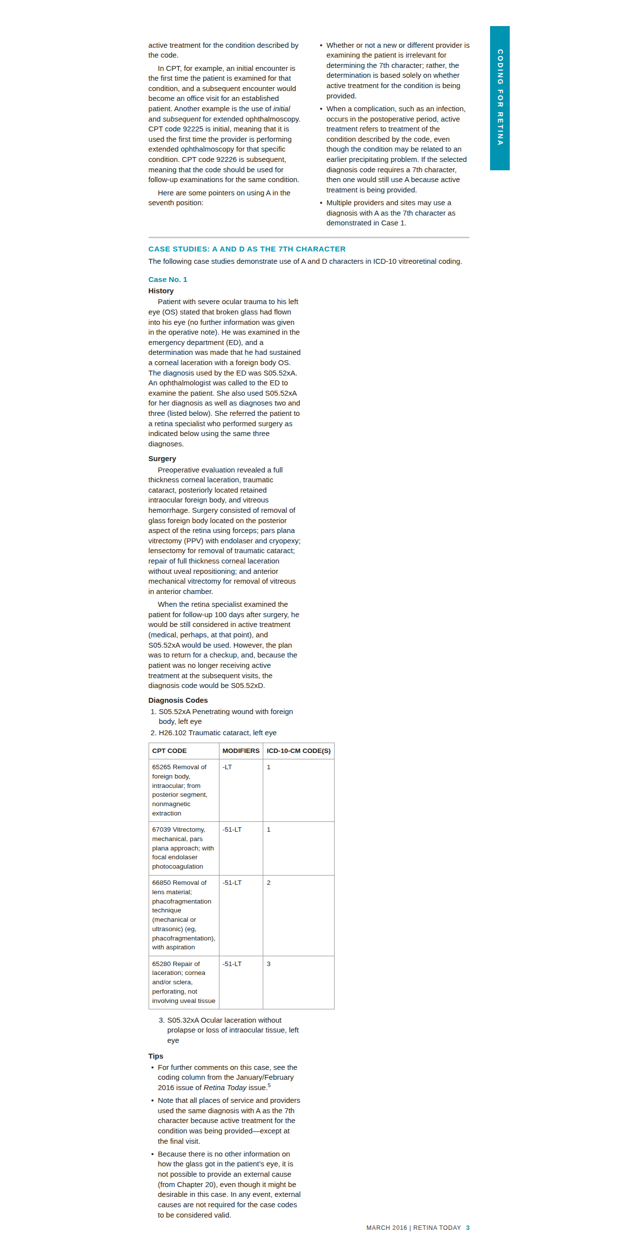Coding for Retina
active treatment for the condition described by the code.
In CPT, for example, an initial encounter is the first time the patient is examined for that condition, and a subsequent encounter would become an office visit for an established patient. Another example is the use of initial and subsequent for extended ophthalmoscopy. CPT code 92225 is initial, meaning that it is used the first time the provider is performing extended ophthalmoscopy for that specific condition. CPT code 92226 is subsequent, meaning that the code should be used for follow-up examinations for the same condition.
Here are some pointers on using A in the seventh position:
Whether or not a new or different provider is examining the patient is irrelevant for determining the 7th character; rather, the determination is based solely on whether active treatment for the condition is being provided.
When a complication, such as an infection, occurs in the postoperative period, active treatment refers to treatment of the condition described by the code, even though the condition may be related to an earlier precipitating problem. If the selected diagnosis code requires a 7th character, then one would still use A because active treatment is being provided.
Multiple providers and sites may use a diagnosis with A as the 7th character as demonstrated in Case 1.
Case Studies: A and D as the 7th Character
The following case studies demonstrate use of A and D characters in ICD-10 vitreoretinal coding.
Case No. 1
History
Patient with severe ocular trauma to his left eye (OS) stated that broken glass had flown into his eye (no further information was given in the operative note). He was examined in the emergency department (ED), and a determination was made that he had sustained a corneal laceration with a foreign body OS. The diagnosis used by the ED was S05.52xA. An ophthalmologist was called to the ED to examine the patient. She also used S05.52xA for her diagnosis as well as diagnoses two and three (listed below). She referred the patient to a retina specialist who performed surgery as indicated below using the same three diagnoses.
Surgery
Preoperative evaluation revealed a full thickness corneal laceration, traumatic cataract, posteriorly located retained intraocular foreign body, and vitreous hemorrhage. Surgery consisted of removal of glass foreign body located on the posterior aspect of the retina using forceps; pars plana vitrectomy (PPV) with endolaser and cryopexy; lensectomy for removal of traumatic cataract; repair of full thickness corneal laceration without uveal repositioning; and anterior mechanical vitrectomy for removal of vitreous in anterior chamber.
When the retina specialist examined the patient for follow-up 100 days after surgery, he would be still considered in active treatment (medical, perhaps, at that point), and S05.52xA would be used. However, the plan was to return for a checkup, and, because the patient was no longer receiving active treatment at the subsequent visits, the diagnosis code would be S05.52xD.
Diagnosis Codes
S05.52xA Penetrating wound with foreign body, left eye
H26.102 Traumatic cataract, left eye
| CPT CODE | MODIFIERS | ICD-10-CM CODE(S) |
| --- | --- | --- |
| 65265 Removal of foreign body, intraocular; from posterior segment, nonmagnetic extraction | -LT | 1 |
| 67039 Vitrectomy, mechanical, pars plana approach; with focal endolaser photocoagulation | -51-LT | 1 |
| 66850 Removal of lens material; phacofragmentation technique (mechanical or ultrasonic) (eg, phacofragmentation), with aspiration | -51-LT | 2 |
| 65280 Repair of laceration; cornea and/or sclera, perforating, not involving uveal tissue | -51-LT | 3 |
S05.32xA Ocular laceration without prolapse or loss of intraocular tissue, left eye
Tips
For further comments on this case, see the coding column from the January/February 2016 issue of Retina Today issue.5
Note that all places of service and providers used the same diagnosis with A as the 7th character because active treatment for the condition was being provided—except at the final visit.
Because there is no other information on how the glass got in the patient’s eye, it is not possible to provide an external cause (from Chapter 20), even though it might be desirable in this case. In any event, external causes are not required for the case codes to be considered valid.
March 2016 | Retina Today 3